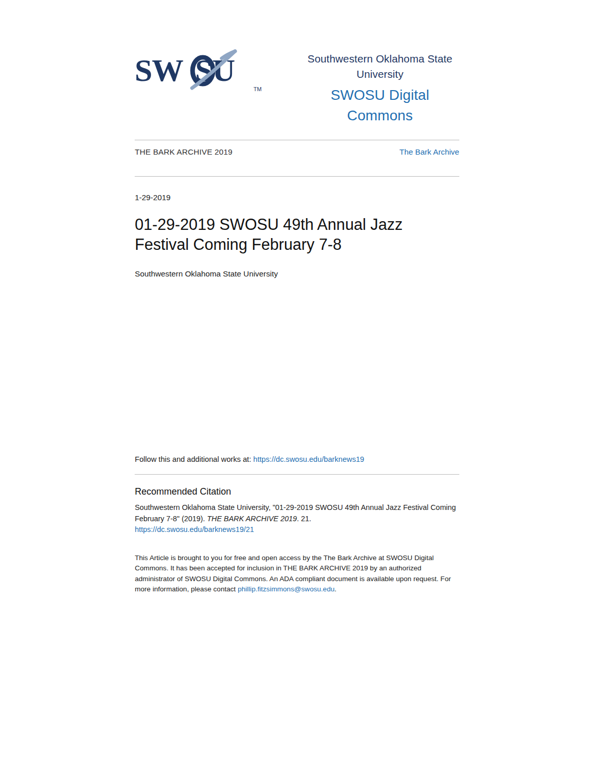SW SU TM
Southwestern Oklahoma State University
SWOSU Digital Commons
THE BARK ARCHIVE 2019
The Bark Archive
1-29-2019
01-29-2019 SWOSU 49th Annual Jazz Festival Coming February 7-8
Southwestern Oklahoma State University
Follow this and additional works at: https://dc.swosu.edu/barknews19
Recommended Citation
Southwestern Oklahoma State University, "01-29-2019 SWOSU 49th Annual Jazz Festival Coming February 7-8" (2019). THE BARK ARCHIVE 2019. 21.
https://dc.swosu.edu/barknews19/21
This Article is brought to you for free and open access by the The Bark Archive at SWOSU Digital Commons. It has been accepted for inclusion in THE BARK ARCHIVE 2019 by an authorized administrator of SWOSU Digital Commons. An ADA compliant document is available upon request. For more information, please contact phillip.fitzsimmons@swosu.edu.